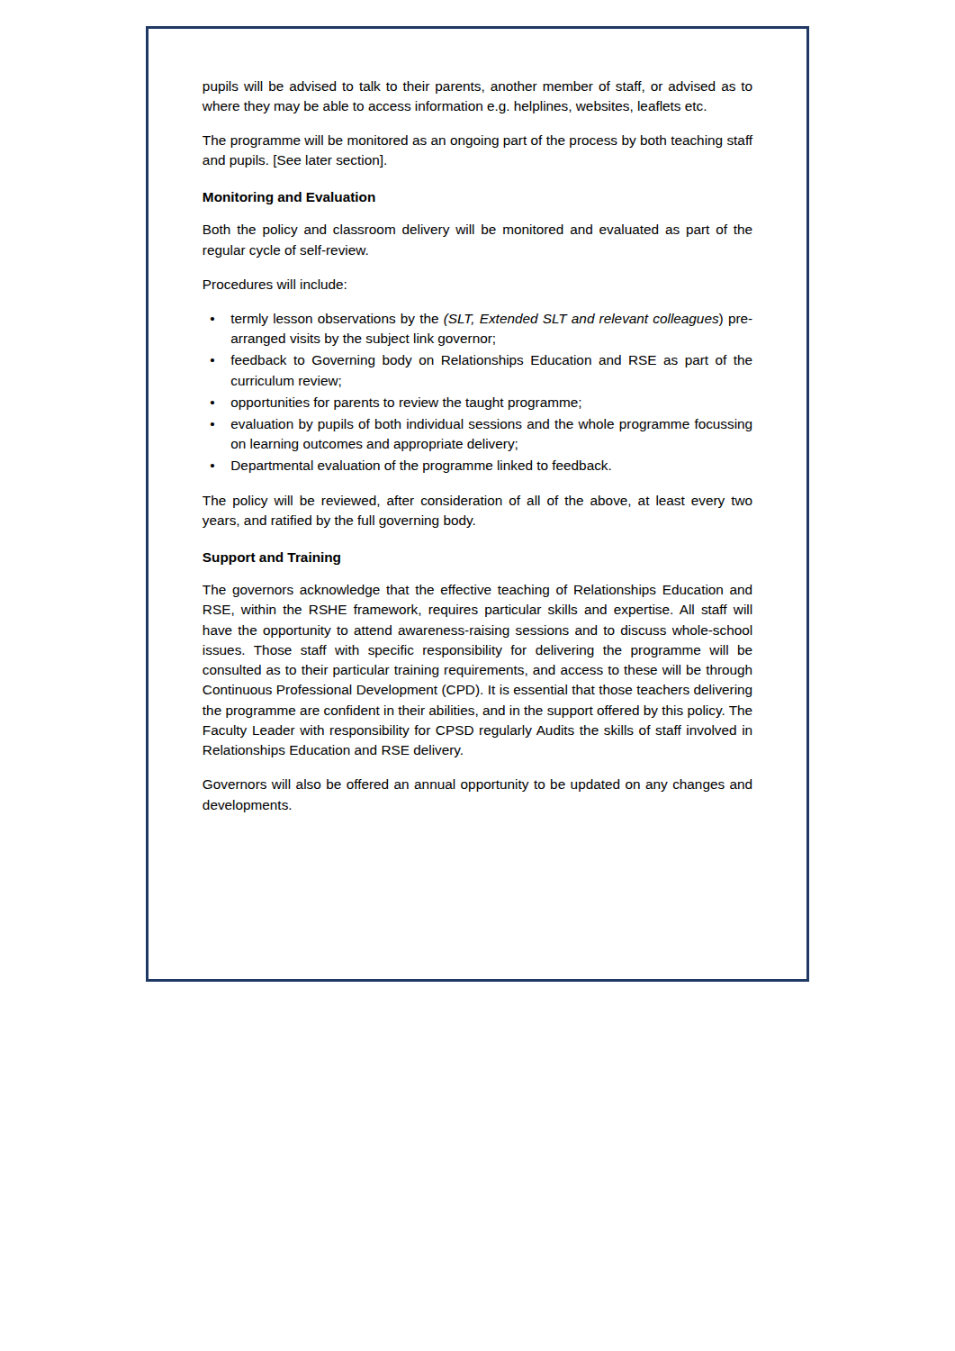pupils will be advised to talk to their parents, another member of staff, or advised as to where they may be able to access information e.g. helplines, websites, leaflets etc.
The programme will be monitored as an ongoing part of the process by both teaching staff and pupils. [See later section].
Monitoring and Evaluation
Both the policy and classroom delivery will be monitored and evaluated as part of the regular cycle of self-review.
Procedures will include:
termly lesson observations by the (SLT, Extended SLT and relevant colleagues) pre-arranged visits by the subject link governor;
feedback to Governing body on Relationships Education and RSE as part of the curriculum review;
opportunities for parents to review the taught programme;
evaluation by pupils of both individual sessions and the whole programme focussing on learning outcomes and appropriate delivery;
Departmental evaluation of the programme linked to feedback.
The policy will be reviewed, after consideration of all of the above, at least every two years, and ratified by the full governing body.
Support and Training
The governors acknowledge that the effective teaching of Relationships Education and RSE, within the RSHE framework, requires particular skills and expertise. All staff will have the opportunity to attend awareness-raising sessions and to discuss whole-school issues. Those staff with specific responsibility for delivering the programme will be consulted as to their particular training requirements, and access to these will be through Continuous Professional Development (CPD). It is essential that those teachers delivering the programme are confident in their abilities, and in the support offered by this policy. The Faculty Leader with responsibility for CPSD regularly Audits the skills of staff involved in Relationships Education and RSE delivery.
Governors will also be offered an annual opportunity to be updated on any changes and developments.